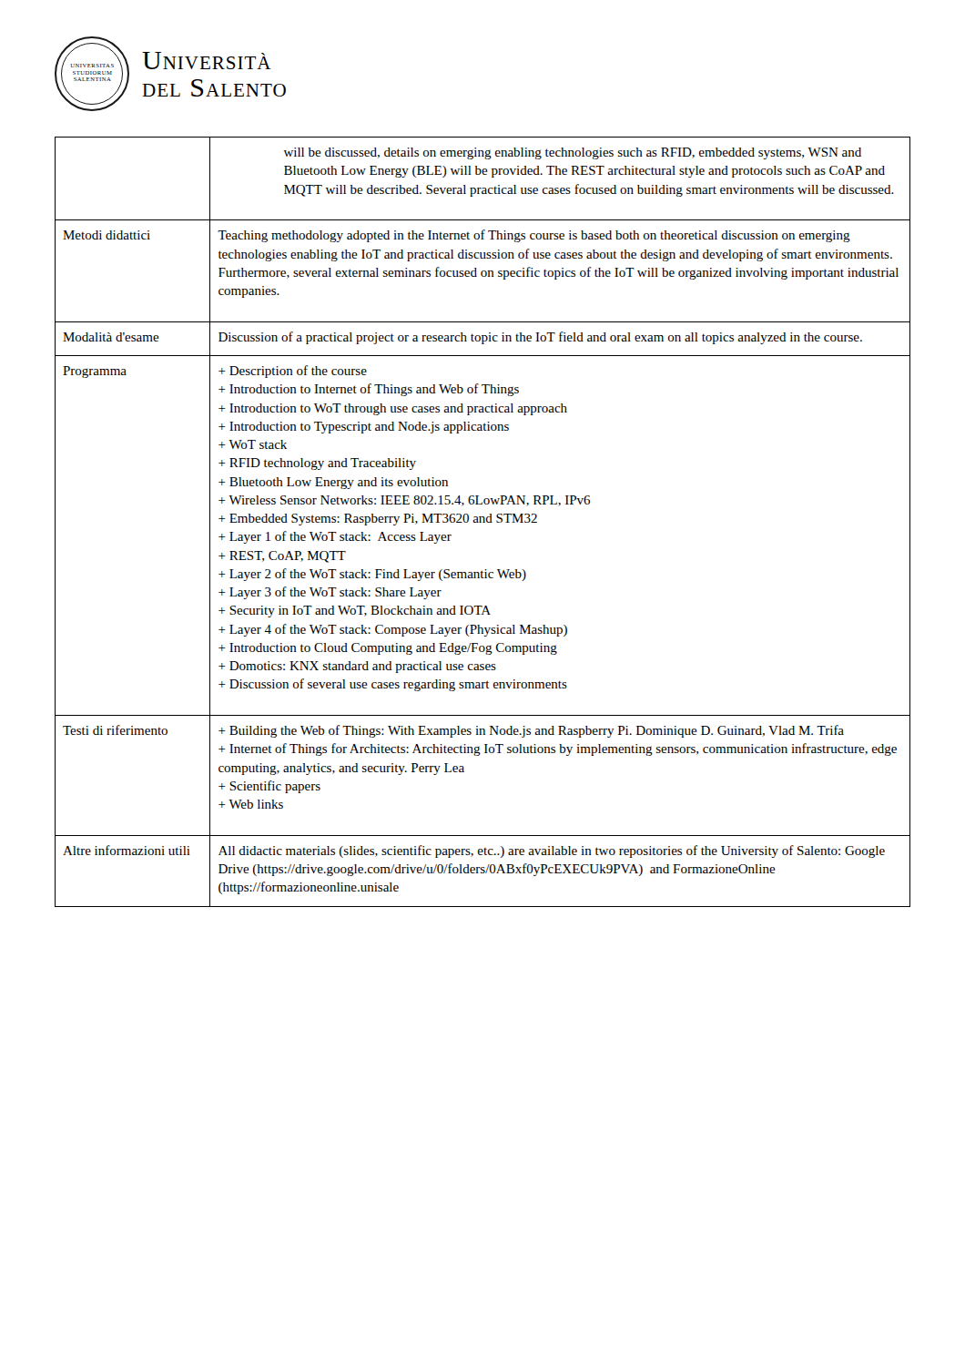UNIVERSITAS
STUDIORUM
SALENTINA
Università
del Salento
| | will be discussed, details on emerging enabling technologies such as RFID, embedded systems, WSN and Bluetooth Low Energy (BLE) will be provided. The REST architectural style and protocols such as CoAP and MQTT will be described. Several practical use cases focused on building smart environments will be discussed. |
| Metodi didattici | Teaching methodology adopted in the Internet of Things course is based both on theoretical discussion on emerging technologies enabling the IoT and practical discussion of use cases about the design and developing of smart environments. Furthermore, several external seminars focused on specific topics of the IoT will be organized involving important industrial companies. |
| Modalità d'esame | Discussion of a practical project or a research topic in the IoT field and oral exam on all topics analyzed in the course. |
| Programma | + Description of the course + Introduction to Internet of Things and Web of Things + Introduction to WoT through use cases and practical approach + Introduction to Typescript and Node.js applications + WoT stack + RFID technology and Traceability + Bluetooth Low Energy and its evolution + Wireless Sensor Networks: IEEE 802.15.4, 6LowPAN, RPL, IPv6 + Embedded Systems: Raspberry Pi, MT3620 and STM32 + Layer 1 of the WoT stack: Access Layer + REST, CoAP, MQTT + Layer 2 of the WoT stack: Find Layer (Semantic Web) + Layer 3 of the WoT stack: Share Layer + Security in IoT and WoT, Blockchain and IOTA + Layer 4 of the WoT stack: Compose Layer (Physical Mashup) + Introduction to Cloud Computing and Edge/Fog Computing + Domotics: KNX standard and practical use cases + Discussion of several use cases regarding smart environments |
| Testi di riferimento | + Building the Web of Things: With Examples in Node.js and Raspberry Pi. Dominique D. Guinard, Vlad M. Trifa + Internet of Things for Architects: Architecting IoT solutions by implementing sensors, communication infrastructure, edge computing, analytics, and security. Perry Lea + Scientific papers + Web links |
| Altre informazioni utili | All didactic materials (slides, scientific papers, etc..) are available in two repositories of the University of Salento: Google Drive (https://drive.google.com/drive/u/0/folders/0ABxf0yPcEXECUk9PVA) and FormazioneOnline (https://formazioneonline.unisale |